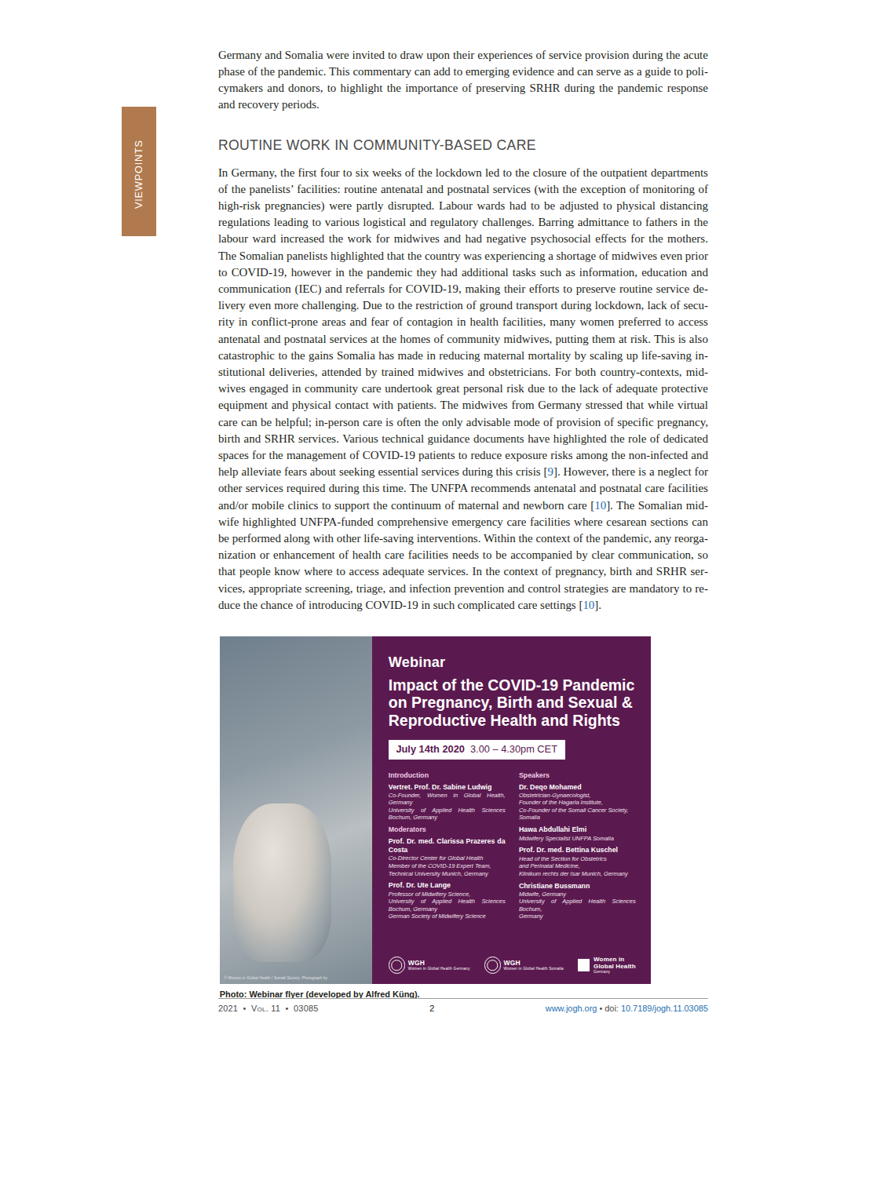Viewpoints
Germany and Somalia were invited to draw upon their experiences of service provision during the acute phase of the pandemic. This commentary can add to emerging evidence and can serve as a guide to policymakers and donors, to highlight the importance of preserving SRHR during the pandemic response and recovery periods.
Routine work in community-based care
In Germany, the first four to six weeks of the lockdown led to the closure of the outpatient departments of the panelists’ facilities: routine antenatal and postnatal services (with the exception of monitoring of high-risk pregnancies) were partly disrupted. Labour wards had to be adjusted to physical distancing regulations leading to various logistical and regulatory challenges. Barring admittance to fathers in the labour ward increased the work for midwives and had negative psychosocial effects for the mothers. The Somalian panelists highlighted that the country was experiencing a shortage of midwives even prior to COVID-19, however in the pandemic they had additional tasks such as information, education and communication (IEC) and referrals for COVID-19, making their efforts to preserve routine service delivery even more challenging. Due to the restriction of ground transport during lockdown, lack of security in conflict-prone areas and fear of contagion in health facilities, many women preferred to access antenatal and postnatal services at the homes of community midwives, putting them at risk. This is also catastrophic to the gains Somalia has made in reducing maternal mortality by scaling up life-saving institutional deliveries, attended by trained midwives and obstetricians. For both country-contexts, midwives engaged in community care undertook great personal risk due to the lack of adequate protective equipment and physical contact with patients. The midwives from Germany stressed that while virtual care can be helpful; in-person care is often the only advisable mode of provision of specific pregnancy, birth and SRHR services. Various technical guidance documents have highlighted the role of dedicated spaces for the management of COVID-19 patients to reduce exposure risks among the non-infected and help alleviate fears about seeking essential services during this crisis [9]. However, there is a neglect for other services required during this time. The UNFPA recommends antenatal and postnatal care facilities and/or mobile clinics to support the continuum of maternal and newborn care [10]. The Somalian midwife highlighted UNFPA-funded comprehensive emergency care facilities where cesarean sections can be performed along with other life-saving interventions. Within the context of the pandemic, any reorganization or enhancement of health care facilities needs to be accompanied by clear communication, so that people know where to access adequate services. In the context of pregnancy, birth and SRHR services, appropriate screening, triage, and infection prevention and control strategies are mandatory to reduce the chance of introducing COVID-19 in such complicated care settings [10].
© Women in Global Health / Somali Society. Photograph by
Webinar
Impact of the COVID-19 Pandemic
on Pregnancy, Birth and Sexual &
Reproductive Health and Rights
July 14th 2020 3.00 – 4.30pm CET
Introduction
Vertret. Prof. Dr. Sabine Ludwig
Co-Founder, Women in Global Health, Germany
University of Applied Health Sciences Bochum, Germany
Moderators
Prof. Dr. med. Clarissa Prazeres da Costa
Co-Director Center for Global Health
Member of the COVID-19 Expert Team,
Technical University Munich, Germany
Prof. Dr. Ute Lange
Professor of Midwifery Science,
University of Applied Health Sciences Bochum, Germany
German Society of Midwifery Science
Speakers
Dr. Deqo Mohamed
Obstetrician-Gynaecologist,
Founder of the Hagarla Institute,
Co-Founder of the Somali Cancer Society,
Somalia
Hawa Abdullahi Elmi
Midwifery Specialist UNFPA Somalia
Prof. Dr. med. Bettina Kuschel
Head of the Section for Obstetrics
and Perinatal Medicine,
Klinikum rechts der Isar Munich, Germany
Christiane Bussmann
Midwife, Germany
University of Applied Health Sciences Bochum,
Germany
WGHWomen in Global Health Germany
WGHWomen in Global Health Somalia
Women in
Global HealthGermany
Photo: Webinar flyer (developed by Alfred Küng).
2021 • Vol. 11 • 03085
2
www.jogh.org • doi: 10.7189/jogh.11.03085